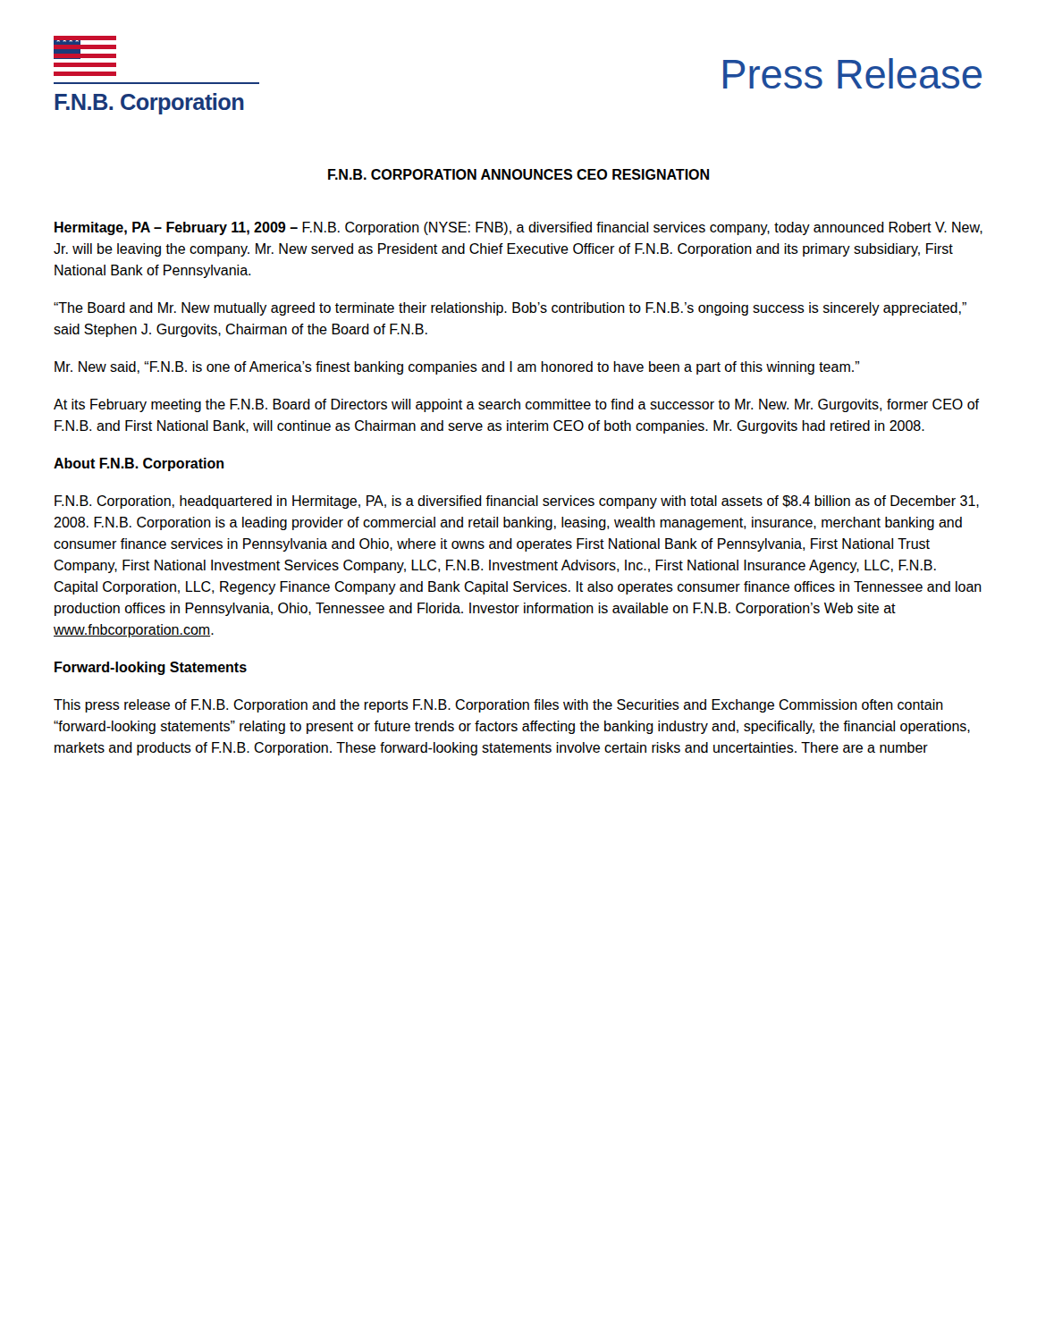★★★★
★★★★
F.N.B. Corporation
Press Release
F.N.B. CORPORATION ANNOUNCES CEO RESIGNATION
Hermitage, PA – February 11, 2009 – F.N.B. Corporation (NYSE: FNB), a diversified financial services company, today announced Robert V. New, Jr. will be leaving the company. Mr. New served as President and Chief Executive Officer of F.N.B. Corporation and its primary subsidiary, First National Bank of Pennsylvania.
“The Board and Mr. New mutually agreed to terminate their relationship. Bob’s contribution to F.N.B.’s ongoing success is sincerely appreciated,” said Stephen J. Gurgovits, Chairman of the Board of F.N.B.
Mr. New said, “F.N.B. is one of America’s finest banking companies and I am honored to have been a part of this winning team.”
At its February meeting the F.N.B. Board of Directors will appoint a search committee to find a successor to Mr. New. Mr. Gurgovits, former CEO of F.N.B. and First National Bank, will continue as Chairman and serve as interim CEO of both companies. Mr. Gurgovits had retired in 2008.
About F.N.B. Corporation
F.N.B. Corporation, headquartered in Hermitage, PA, is a diversified financial services company with total assets of $8.4 billion as of December 31, 2008. F.N.B. Corporation is a leading provider of commercial and retail banking, leasing, wealth management, insurance, merchant banking and consumer finance services in Pennsylvania and Ohio, where it owns and operates First National Bank of Pennsylvania, First National Trust Company, First National Investment Services Company, LLC, F.N.B. Investment Advisors, Inc., First National Insurance Agency, LLC, F.N.B. Capital Corporation, LLC, Regency Finance Company and Bank Capital Services. It also operates consumer finance offices in Tennessee and loan production offices in Pennsylvania, Ohio, Tennessee and Florida. Investor information is available on F.N.B. Corporation’s Web site at www.fnbcorporation.com.
Forward-looking Statements
This press release of F.N.B. Corporation and the reports F.N.B. Corporation files with the Securities and Exchange Commission often contain “forward-looking statements” relating to present or future trends or factors affecting the banking industry and, specifically, the financial operations, markets and products of F.N.B. Corporation. These forward-looking statements involve certain risks and uncertainties. There are a number